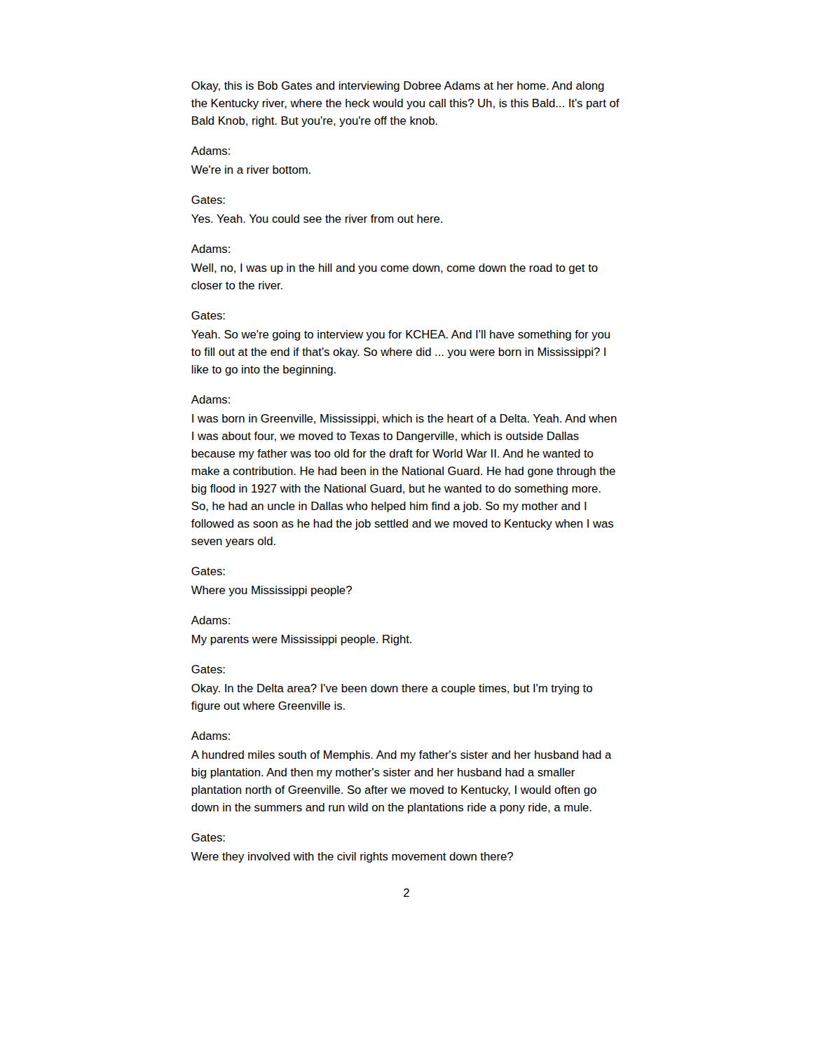Okay, this is Bob Gates and interviewing Dobree Adams at her home. And along the Kentucky river, where the heck would you call this? Uh, is this Bald... It's part of Bald Knob, right. But you're, you're off the knob.
Adams:
We're in a river bottom.
Gates:
Yes. Yeah. You could see the river from out here.
Adams:
Well, no, I was up in the hill and you come down, come down the road to get to closer to the river.
Gates:
Yeah. So we're going to interview you for KCHEA. And I'll have something for you to fill out at the end if that's okay. So where did ... you were born in Mississippi? I like to go into the beginning.
Adams:
I was born in Greenville, Mississippi, which is the heart of a Delta. Yeah. And when I was about four, we moved to Texas to Dangerville, which is outside Dallas because my father was too old for the draft for World War II. And he wanted to make a contribution. He had been in the National Guard. He had gone through the big flood in 1927 with the National Guard, but he wanted to do something more. So, he had an uncle in Dallas who helped him find a job. So my mother and I followed as soon as he had the job settled and we moved to Kentucky when I was seven years old.
Gates:
Where you Mississippi people?
Adams:
My parents were Mississippi people. Right.
Gates:
Okay. In the Delta area? I've been down there a couple times, but I'm trying to figure out where Greenville is.
Adams:
A hundred miles south of Memphis. And my father's sister and her husband had a big plantation. And then my mother's sister and her husband had a smaller plantation north of Greenville. So after we moved to Kentucky, I would often go down in the summers and run wild on the plantations ride a pony ride, a mule.
Gates:
Were they involved with the civil rights movement down there?
2